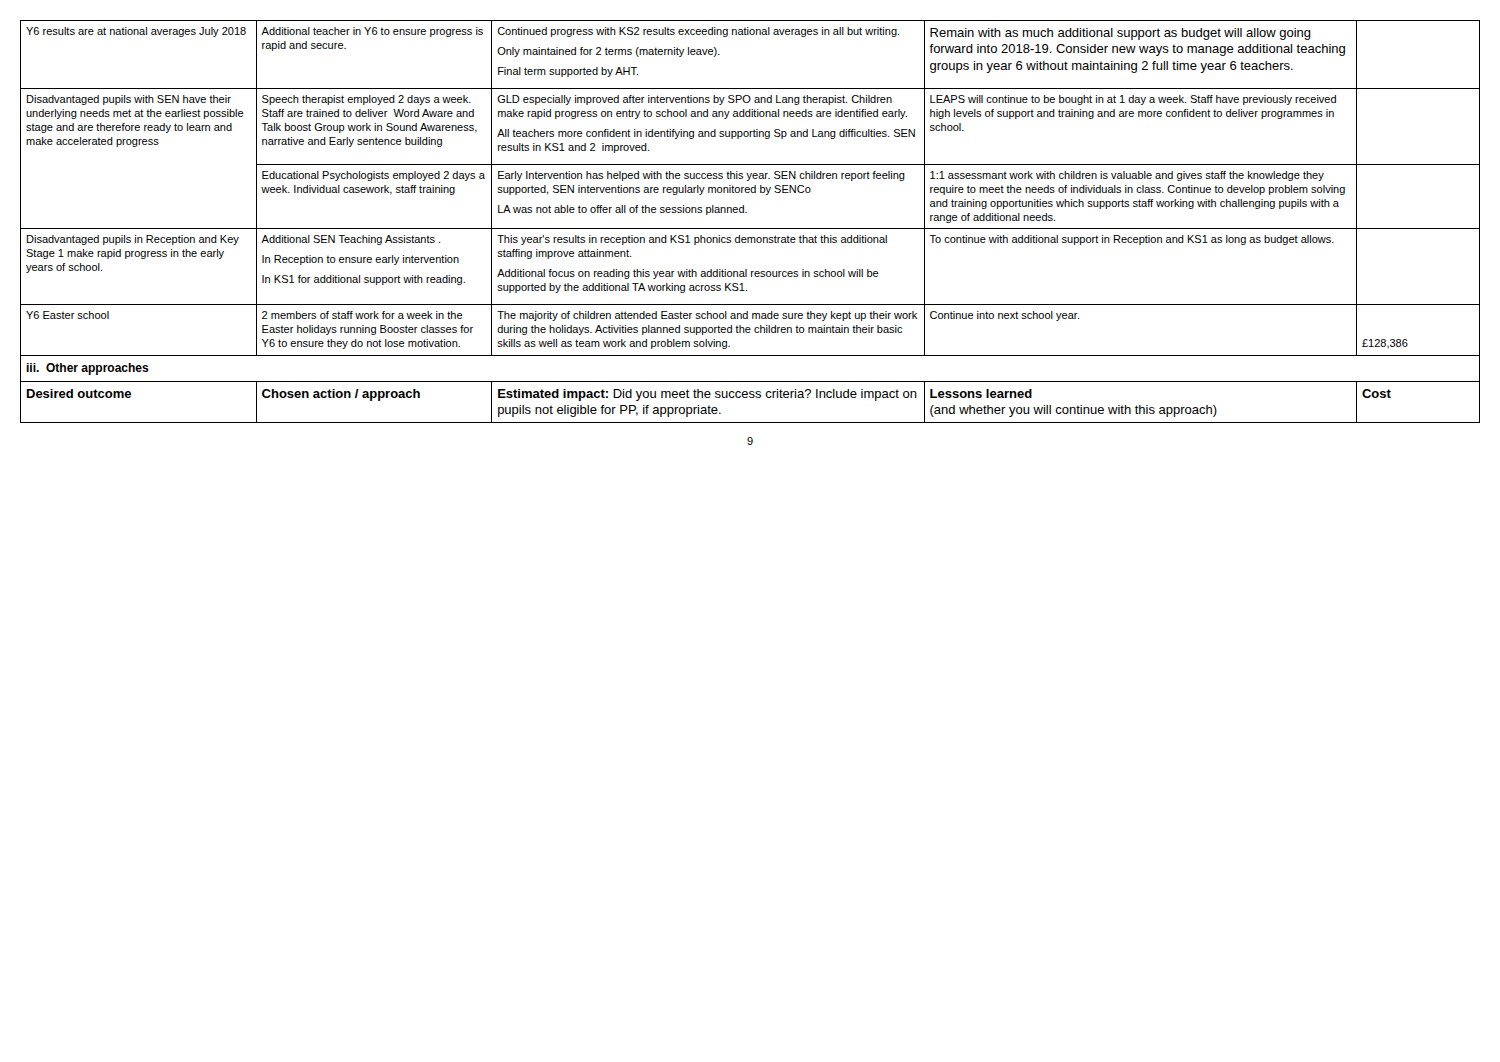| Y6 results are at national averages July 2018 | Additional teacher in Y6 to ensure progress is rapid and secure. | Continued progress with KS2 results exceeding national averages in all but writing. Only maintained for 2 terms (maternity leave). Final term supported by AHT. | Remain with as much additional support as budget will allow going forward into 2018-19. Consider new ways to manage additional teaching groups in year 6 without maintaining 2 full time year 6 teachers. | |
| Disadvantaged pupils with SEN have their underlying needs met at the earliest possible stage and are therefore ready to learn and make accelerated progress | Speech therapist employed 2 days a week. Staff are trained to deliver Word Aware and Talk boost Group work in Sound Awareness, narrative and Early sentence building | GLD especially improved after interventions by SPO and Lang therapist. Children make rapid progress on entry to school and any additional needs are identified early. All teachers more confident in identifying and supporting Sp and Lang difficulties. SEN results in KS1 and 2 improved. | LEAPS will continue to be bought in at 1 day a week. Staff have previously received high levels of support and training and are more confident to deliver programmes in school. | |
| Educational Psychologists employed 2 days a week. Individual casework, staff training | Early Intervention has helped with the success this year. SEN children report feeling supported, SEN interventions are regularly monitored by SENCo LA was not able to offer all of the sessions planned. | 1:1 assessmant work with children is valuable and gives staff the knowledge they require to meet the needs of individuals in class. Continue to develop problem solving and training opportunities which supports staff working with challenging pupils with a range of additional needs. | |
| Disadvantaged pupils in Reception and Key Stage 1 make rapid progress in the early years of school. | Additional SEN Teaching Assistants . In Reception to ensure early intervention In KS1 for additional support with reading. | This year's results in reception and KS1 phonics demonstrate that this additional staffing improve attainment. Additional focus on reading this year with additional resources in school will be supported by the additional TA working across KS1. | To continue with additional support in Reception and KS1 as long as budget allows. | |
| Y6 Easter school | 2 members of staff work for a week in the Easter holidays running Booster classes for Y6 to ensure they do not lose motivation. | The majority of children attended Easter school and made sure they kept up their work during the holidays. Activities planned supported the children to maintain their basic skills as well as team work and problem solving. | Continue into next school year. | £128,386 |
| iii. Other approaches |
| Desired outcome | Chosen action / approach | Estimated impact: Did you meet the success criteria? Include impact on pupils not eligible for PP, if appropriate. | Lessons learned (and whether you will continue with this approach) | Cost |
9